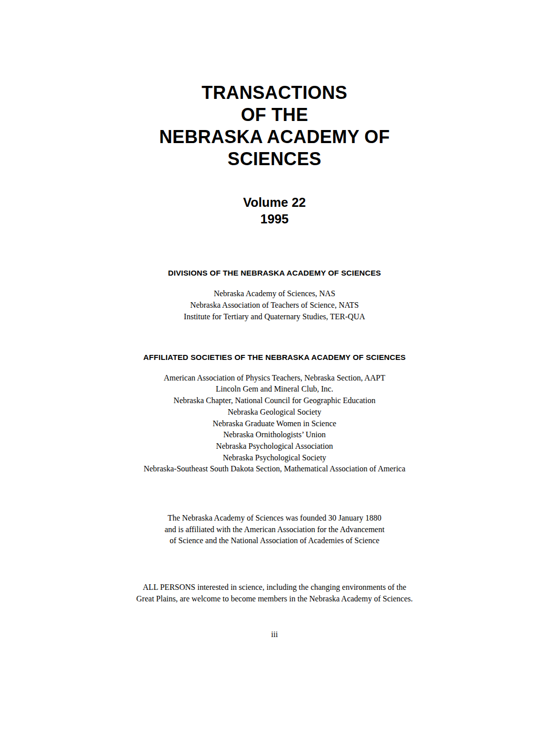TRANSACTIONS
OF THE
NEBRASKA ACADEMY OF SCIENCES
Volume 22
1995
DIVISIONS OF THE NEBRASKA ACADEMY OF SCIENCES
Nebraska Academy of Sciences, NAS
Nebraska Association of Teachers of Science, NATS
Institute for Tertiary and Quaternary Studies, TER-QUA
AFFILIATED SOCIETIES OF THE NEBRASKA ACADEMY OF SCIENCES
American Association of Physics Teachers, Nebraska Section, AAPT
Lincoln Gem and Mineral Club, Inc.
Nebraska Chapter, National Council for Geographic Education
Nebraska Geological Society
Nebraska Graduate Women in Science
Nebraska Ornithologists’ Union
Nebraska Psychological Association
Nebraska Psychological Society
Nebraska-Southeast South Dakota Section, Mathematical Association of America
The Nebraska Academy of Sciences was founded 30 January 1880
and is affiliated with the American Association for the Advancement
of Science and the National Association of Academies of Science
ALL PERSONS interested in science, including the changing environments of the
Great Plains, are welcome to become members in the Nebraska Academy of Sciences.
iii